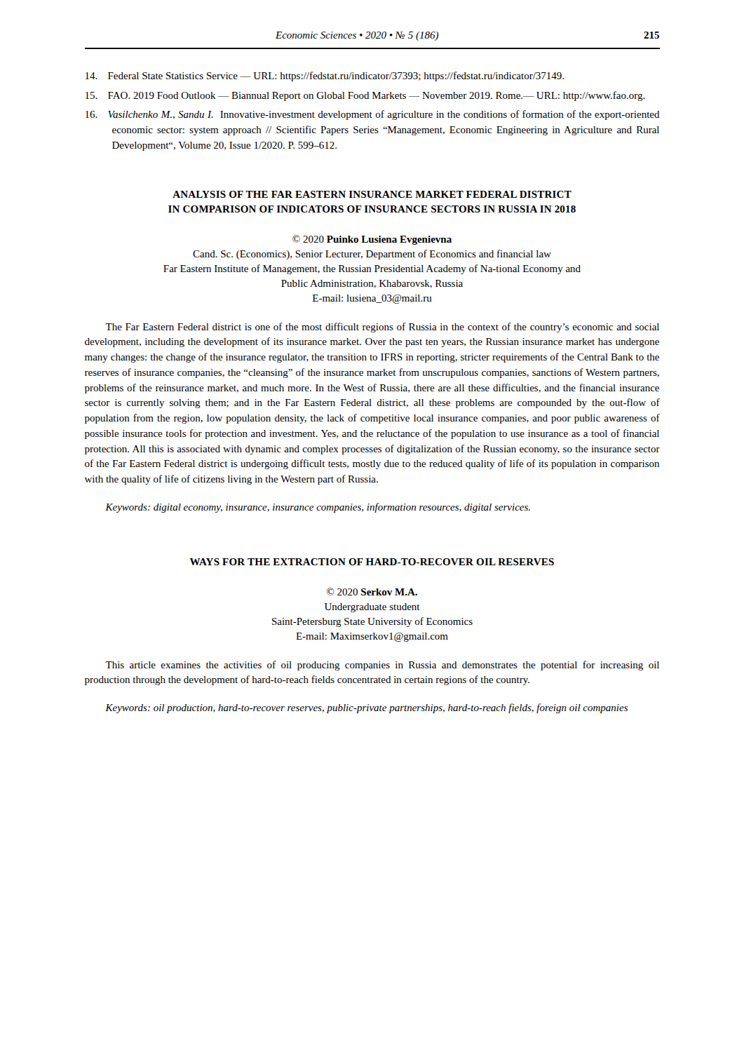Economic Sciences • 2020 • № 5 (186) 215
14. Federal State Statistics Service — URL: https://fedstat.ru/indicator/37393; https://fedstat.ru/indicator/37149.
15. FAO. 2019 Food Outlook — Biannual Report on Global Food Markets — November 2019. Rome.— URL: http://www.fao.org.
16. Vasilchenko M., Sandu I. Innovative-investment development of agriculture in the conditions of formation of the export-oriented economic sector: system approach // Scientific Papers Series “Management, Economic Engineering in Agriculture and Rural Development“, Volume 20, Issue 1/2020. P. 599–612.
Analysis of the Far Eastern insurance market federal district
in comparison of indicators of insurance sectors in Russia in 2018
© 2020 Puinko Lusiena Evgenievna Cand. Sc. (Economics), Senior Lecturer, Department of Economics and financial law Far Eastern Institute of Management, the Russian Presidential Academy of Na-tional Economy and Public Administration, Khabarovsk, Russia E-mail: lusiena_03@mail.ru
The Far Eastern Federal district is one of the most difficult regions of Russia in the context of the country’s economic and social development, including the development of its insurance market. Over the past ten years, the Russian insurance market has undergone many changes: the change of the insurance regulator, the transition to IFRS in reporting, stricter requirements of the Central Bank to the reserves of insurance companies, the “cleansing” of the insurance market from unscrupulous companies, sanctions of Western partners, problems of the reinsurance market, and much more. In the West of Russia, there are all these difficulties, and the financial insurance sector is currently solving them; and in the Far Eastern Federal district, all these problems are compounded by the out-flow of population from the region, low population density, the lack of competitive local insurance companies, and poor public awareness of possible insurance tools for protection and investment. Yes, and the reluctance of the population to use insurance as a tool of financial protection. All this is associated with dynamic and complex processes of digitalization of the Russian economy, so the insurance sector of the Far Eastern Federal district is undergoing difficult tests, mostly due to the reduced quality of life of its population in comparison with the quality of life of citizens living in the Western part of Russia.
Keywords: digital economy, insurance, insurance companies, information resources, digital services.
Ways for the extraction of hard-to-recover oil reserves
© 2020 Serkov M.A. Undergraduate student Saint-Petersburg State University of Economics E-mail: Maximserkov1@gmail.com
This article examines the activities of oil producing companies in Russia and demonstrates the potential for increasing oil production through the development of hard-to-reach fields concentrated in certain regions of the country.
Keywords: oil production, hard-to-recover reserves, public-private partnerships, hard-to-reach fields, foreign oil companies